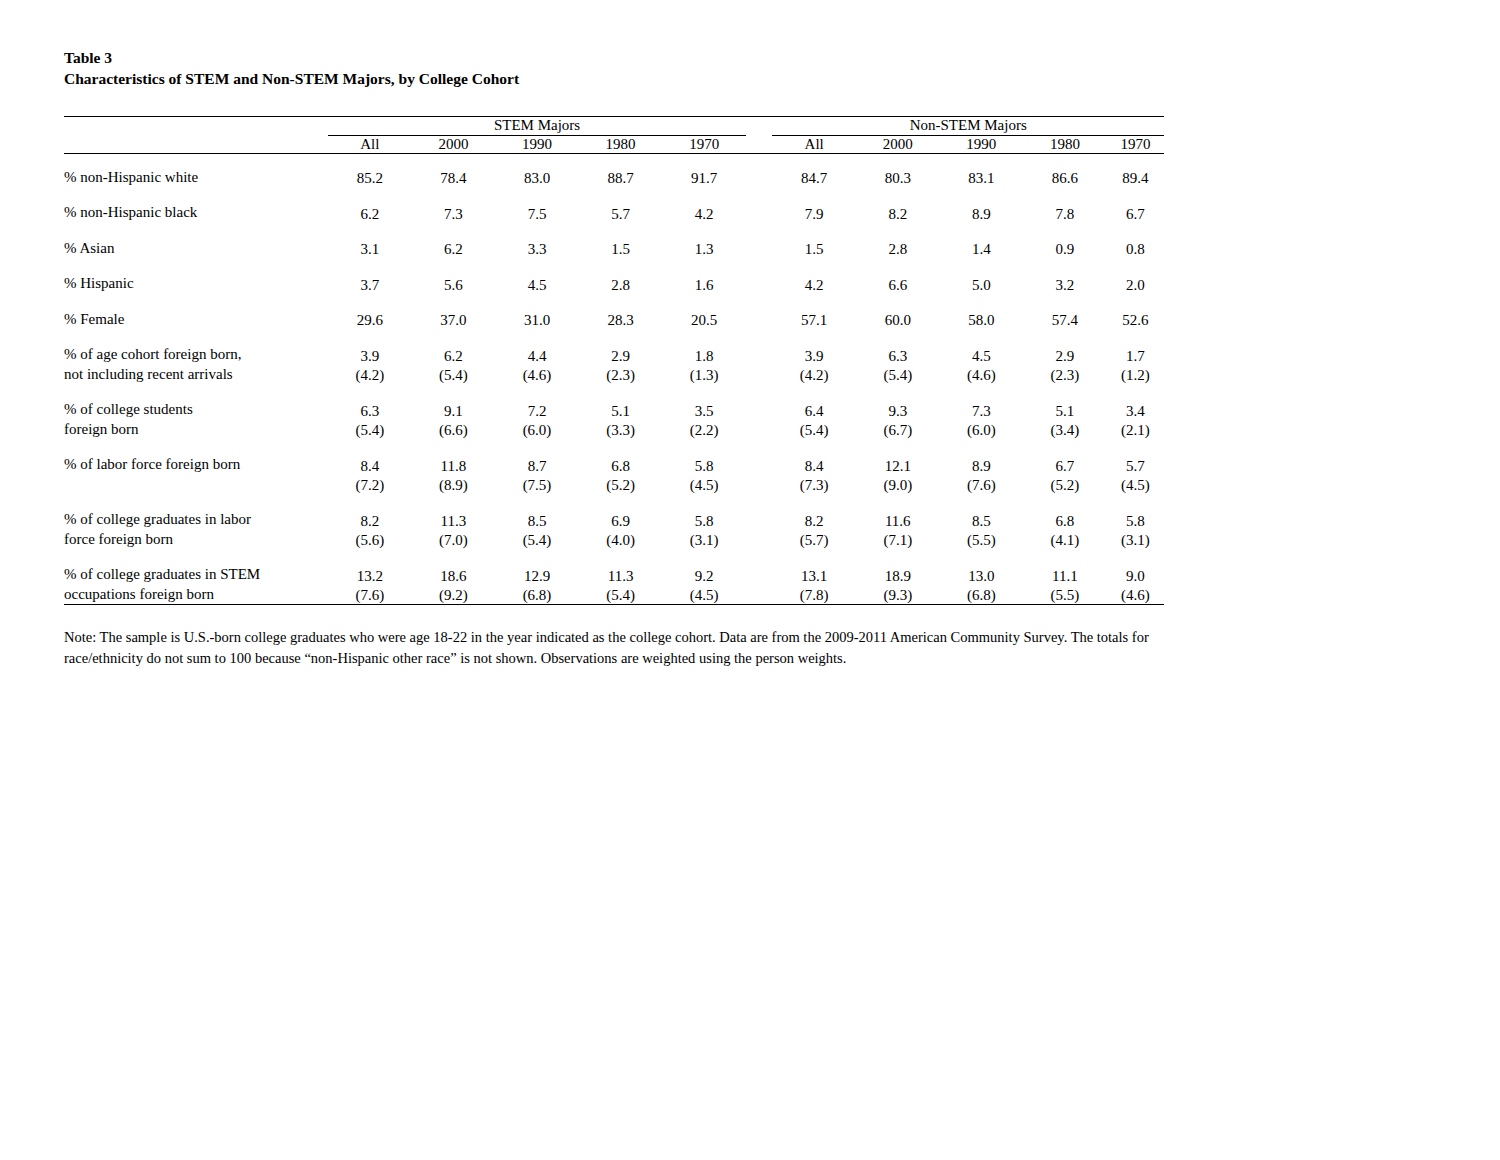Table 3
Characteristics of STEM and Non-STEM Majors, by College Cohort
| | STEM Majors | | Non-STEM Majors |
| --- | --- | --- | --- |
| | All | 2000 | 1990 | 1980 | 1970 | | All | 2000 | 1990 | 1980 | 1970 |
| % non-Hispanic white | 85.2 | 78.4 | 83.0 | 88.7 | 91.7 | | 84.7 | 80.3 | 83.1 | 86.6 | 89.4 |
| % non-Hispanic black | 6.2 | 7.3 | 7.5 | 5.7 | 4.2 | | 7.9 | 8.2 | 8.9 | 7.8 | 6.7 |
| % Asian | 3.1 | 6.2 | 3.3 | 1.5 | 1.3 | | 1.5 | 2.8 | 1.4 | 0.9 | 0.8 |
| % Hispanic | 3.7 | 5.6 | 4.5 | 2.8 | 1.6 | | 4.2 | 6.6 | 5.0 | 3.2 | 2.0 |
| % Female | 29.6 | 37.0 | 31.0 | 28.3 | 20.5 | | 57.1 | 60.0 | 58.0 | 57.4 | 52.6 |
| % of age cohort foreign born, | 3.9 | 6.2 | 4.4 | 2.9 | 1.8 | | 3.9 | 6.3 | 4.5 | 2.9 | 1.7 |
| not including recent arrivals | (4.2) | (5.4) | (4.6) | (2.3) | (1.3) | | (4.2) | (5.4) | (4.6) | (2.3) | (1.2) |
| % of college students | 6.3 | 9.1 | 7.2 | 5.1 | 3.5 | | 6.4 | 9.3 | 7.3 | 5.1 | 3.4 |
| foreign born | (5.4) | (6.6) | (6.0) | (3.3) | (2.2) | | (5.4) | (6.7) | (6.0) | (3.4) | (2.1) |
| % of labor force foreign born | 8.4 | 11.8 | 8.7 | 6.8 | 5.8 | | 8.4 | 12.1 | 8.9 | 6.7 | 5.7 |
| | (7.2) | (8.9) | (7.5) | (5.2) | (4.5) | | (7.3) | (9.0) | (7.6) | (5.2) | (4.5) |
| % of college graduates in labor | 8.2 | 11.3 | 8.5 | 6.9 | 5.8 | | 8.2 | 11.6 | 8.5 | 6.8 | 5.8 |
| force foreign born | (5.6) | (7.0) | (5.4) | (4.0) | (3.1) | | (5.7) | (7.1) | (5.5) | (4.1) | (3.1) |
| % of college graduates in STEM | 13.2 | 18.6 | 12.9 | 11.3 | 9.2 | | 13.1 | 18.9 | 13.0 | 11.1 | 9.0 |
| occupations foreign born | (7.6) | (9.2) | (6.8) | (5.4) | (4.5) | | (7.8) | (9.3) | (6.8) | (5.5) | (4.6) |
Note: The sample is U.S.-born college graduates who were age 18-22 in the year indicated as the college cohort. Data are from the 2009-2011 American Community Survey. The totals for race/ethnicity do not sum to 100 because “non-Hispanic other race” is not shown. Observations are weighted using the person weights.